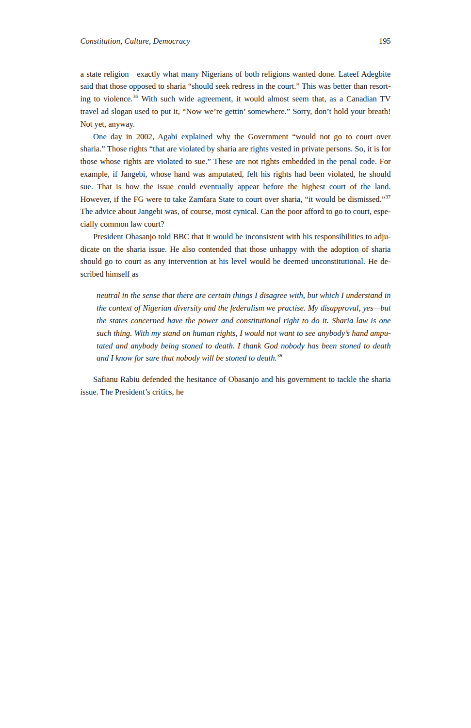Constitution, Culture, Democracy 195
a state religion—exactly what many Nigerians of both religions wanted done. Lateef Adegbite said that those opposed to sharia “should seek redress in the court.” This was better than resorting to violence.36 With such wide agreement, it would almost seem that, as a Canadian TV travel ad slogan used to put it, “Now we’re gettin’ somewhere.” Sorry, don’t hold your breath! Not yet, anyway.
One day in 2002, Agabi explained why the Government “would not go to court over sharia.” Those rights “that are violated by sharia are rights vested in private persons. So, it is for those whose rights are violated to sue.” These are not rights embedded in the penal code. For example, if Jangebi, whose hand was amputated, felt his rights had been violated, he should sue. That is how the issue could eventually appear before the highest court of the land. However, if the FG were to take Zamfara State to court over sharia, “it would be dismissed.”37 The advice about Jangebi was, of course, most cynical. Can the poor afford to go to court, especially common law court?
President Obasanjo told BBC that it would be inconsistent with his responsibilities to adjudicate on the sharia issue. He also contended that those unhappy with the adoption of sharia should go to court as any intervention at his level would be deemed unconstitutional. He described himself as
neutral in the sense that there are certain things I disagree with, but which I understand in the context of Nigerian diversity and the federalism we practise. My disapproval, yes—but the states concerned have the power and constitutional right to do it. Sharia law is one such thing. With my stand on human rights, I would not want to see anybody’s hand amputated and anybody being stoned to death. I thank God nobody has been stoned to death and I know for sure that nobody will be stoned to death.38
Safianu Rabiu defended the hesitance of Obasanjo and his government to tackle the sharia issue. The President’s critics, he